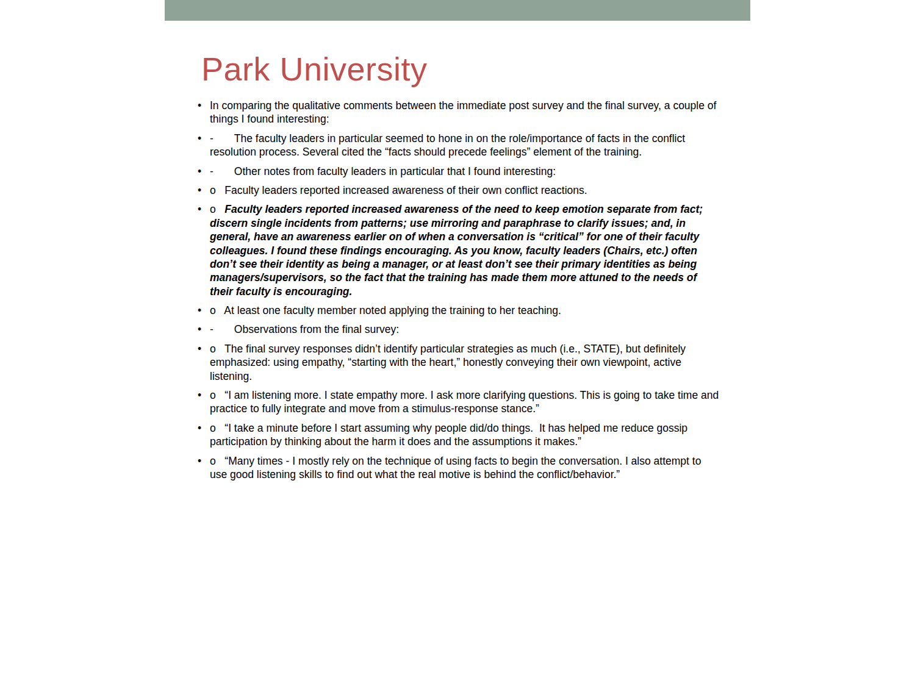Park University
In comparing the qualitative comments between the immediate post survey and the final survey, a couple of things I found interesting:
- The faculty leaders in particular seemed to hone in on the role/importance of facts in the conflict resolution process. Several cited the “facts should precede feelings” element of the training.
- Other notes from faculty leaders in particular that I found interesting:
o Faculty leaders reported increased awareness of their own conflict reactions.
o Faculty leaders reported increased awareness of the need to keep emotion separate from fact; discern single incidents from patterns; use mirroring and paraphrase to clarify issues; and, in general, have an awareness earlier on of when a conversation is “critical” for one of their faculty colleagues. I found these findings encouraging. As you know, faculty leaders (Chairs, etc.) often don’t see their identity as being a manager, or at least don’t see their primary identities as being managers/supervisors, so the fact that the training has made them more attuned to the needs of their faculty is encouraging.
o At least one faculty member noted applying the training to her teaching.
- Observations from the final survey:
o The final survey responses didn’t identify particular strategies as much (i.e., STATE), but definitely emphasized: using empathy, “starting with the heart,” honestly conveying their own viewpoint, active listening.
o “I am listening more. I state empathy more. I ask more clarifying questions. This is going to take time and practice to fully integrate and move from a stimulus-response stance.”
o “I take a minute before I start assuming why people did/do things. It has helped me reduce gossip participation by thinking about the harm it does and the assumptions it makes.”
o “Many times - I mostly rely on the technique of using facts to begin the conversation. I also attempt to use good listening skills to find out what the real motive is behind the conflict/behavior.”